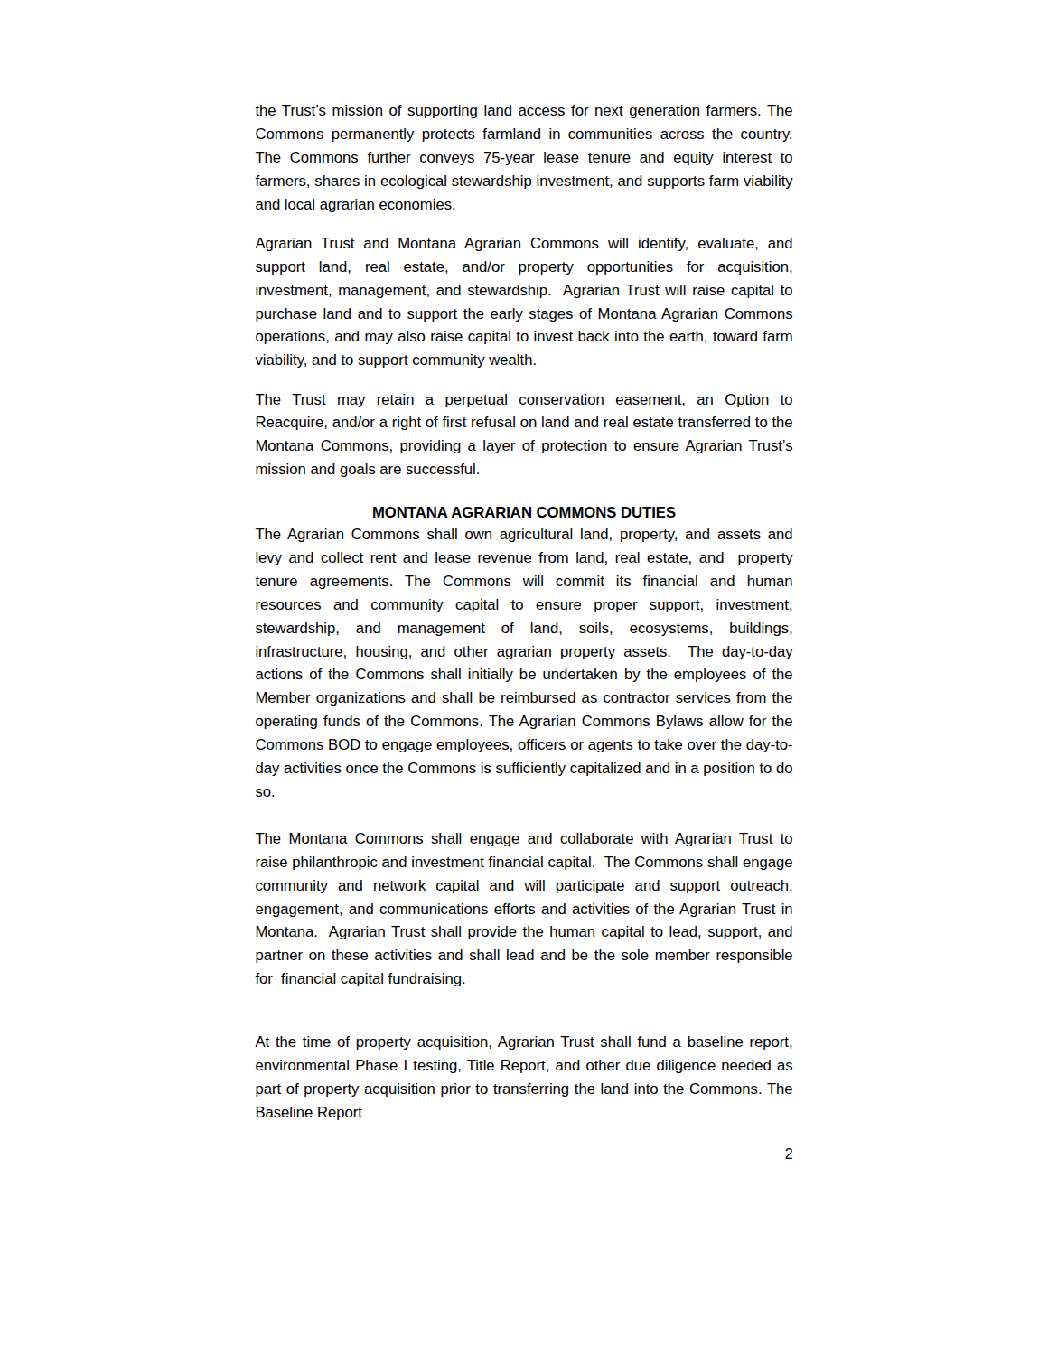the Trust’s mission of supporting land access for next generation farmers. The Commons permanently protects farmland in communities across the country. The Commons further conveys 75-year lease tenure and equity interest to farmers, shares in ecological stewardship investment, and supports farm viability and local agrarian economies.
Agrarian Trust and Montana Agrarian Commons will identify, evaluate, and support land, real estate, and/or property opportunities for acquisition, investment, management, and stewardship. Agrarian Trust will raise capital to purchase land and to support the early stages of Montana Agrarian Commons operations, and may also raise capital to invest back into the earth, toward farm viability, and to support community wealth.
The Trust may retain a perpetual conservation easement, an Option to Reacquire, and/or a right of first refusal on land and real estate transferred to the Montana Commons, providing a layer of protection to ensure Agrarian Trust’s mission and goals are successful.
MONTANA AGRARIAN COMMONS DUTIES
The Agrarian Commons shall own agricultural land, property, and assets and levy and collect rent and lease revenue from land, real estate, and property tenure agreements. The Commons will commit its financial and human resources and community capital to ensure proper support, investment, stewardship, and management of land, soils, ecosystems, buildings, infrastructure, housing, and other agrarian property assets. The day-to-day actions of the Commons shall initially be undertaken by the employees of the Member organizations and shall be reimbursed as contractor services from the operating funds of the Commons. The Agrarian Commons Bylaws allow for the Commons BOD to engage employees, officers or agents to take over the day-to-day activities once the Commons is sufficiently capitalized and in a position to do so.
The Montana Commons shall engage and collaborate with Agrarian Trust to raise philanthropic and investment financial capital. The Commons shall engage community and network capital and will participate and support outreach, engagement, and communications efforts and activities of the Agrarian Trust in Montana. Agrarian Trust shall provide the human capital to lead, support, and partner on these activities and shall lead and be the sole member responsible for financial capital fundraising.
At the time of property acquisition, Agrarian Trust shall fund a baseline report, environmental Phase I testing, Title Report, and other due diligence needed as part of property acquisition prior to transferring the land into the Commons. The Baseline Report
2